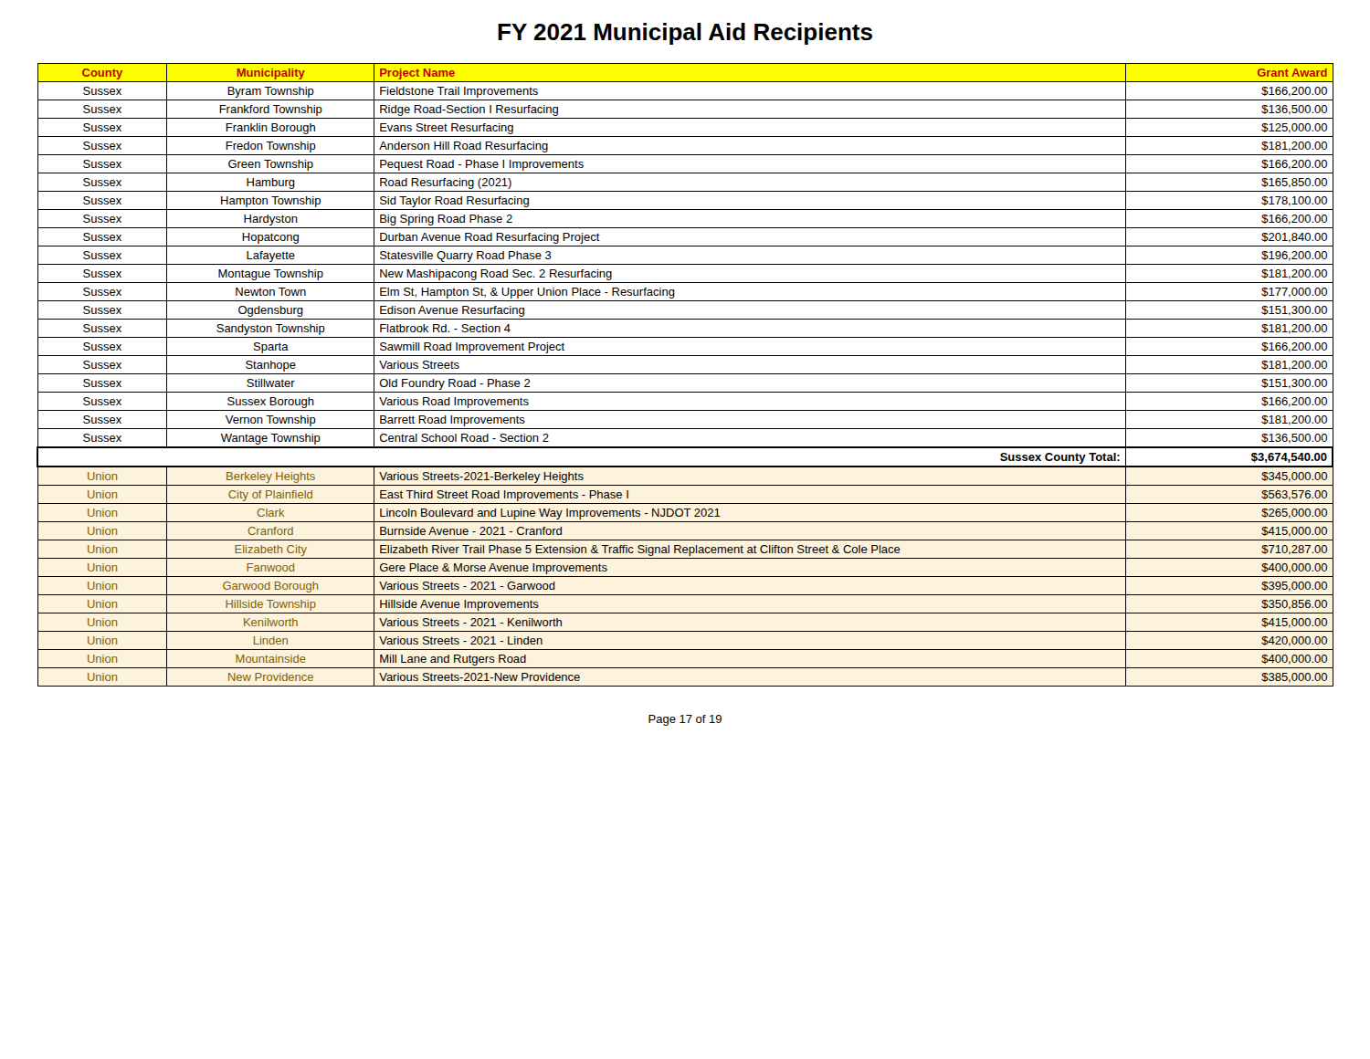FY 2021 Municipal Aid Recipients
| County | Municipality | Project Name | Grant Award |
| --- | --- | --- | --- |
| Sussex | Byram Township | Fieldstone Trail Improvements | $166,200.00 |
| Sussex | Frankford Township | Ridge Road-Section I Resurfacing | $136,500.00 |
| Sussex | Franklin Borough | Evans Street Resurfacing | $125,000.00 |
| Sussex | Fredon Township | Anderson Hill Road Resurfacing | $181,200.00 |
| Sussex | Green Township | Pequest Road - Phase I Improvements | $166,200.00 |
| Sussex | Hamburg | Road Resurfacing (2021) | $165,850.00 |
| Sussex | Hampton Township | Sid Taylor Road Resurfacing | $178,100.00 |
| Sussex | Hardyston | Big Spring Road Phase 2 | $166,200.00 |
| Sussex | Hopatcong | Durban Avenue Road Resurfacing Project | $201,840.00 |
| Sussex | Lafayette | Statesville Quarry Road Phase 3 | $196,200.00 |
| Sussex | Montague Township | New Mashipacong Road Sec. 2 Resurfacing | $181,200.00 |
| Sussex | Newton Town | Elm St, Hampton St, & Upper Union Place - Resurfacing | $177,000.00 |
| Sussex | Ogdensburg | Edison Avenue Resurfacing | $151,300.00 |
| Sussex | Sandyston Township | Flatbrook Rd. - Section 4 | $181,200.00 |
| Sussex | Sparta | Sawmill Road Improvement Project | $166,200.00 |
| Sussex | Stanhope | Various Streets | $181,200.00 |
| Sussex | Stillwater | Old Foundry Road - Phase 2 | $151,300.00 |
| Sussex | Sussex Borough | Various Road Improvements | $166,200.00 |
| Sussex | Vernon Township | Barrett Road Improvements | $181,200.00 |
| Sussex | Wantage Township | Central School Road - Section 2 | $136,500.00 |
| Sussex County Total: | $3,674,540.00 |
| Union | Berkeley Heights | Various Streets-2021-Berkeley Heights | $345,000.00 |
| Union | City of Plainfield | East Third Street Road Improvements - Phase I | $563,576.00 |
| Union | Clark | Lincoln Boulevard and Lupine Way Improvements - NJDOT 2021 | $265,000.00 |
| Union | Cranford | Burnside Avenue - 2021 - Cranford | $415,000.00 |
| Union | Elizabeth City | Elizabeth River Trail Phase 5 Extension & Traffic Signal Replacement at Clifton Street & Cole Place | $710,287.00 |
| Union | Fanwood | Gere Place & Morse Avenue Improvements | $400,000.00 |
| Union | Garwood Borough | Various Streets - 2021 - Garwood | $395,000.00 |
| Union | Hillside Township | Hillside Avenue Improvements | $350,856.00 |
| Union | Kenilworth | Various Streets - 2021 - Kenilworth | $415,000.00 |
| Union | Linden | Various Streets - 2021 - Linden | $420,000.00 |
| Union | Mountainside | Mill Lane and Rutgers Road | $400,000.00 |
| Union | New Providence | Various Streets-2021-New Providence | $385,000.00 |
Page 17 of 19